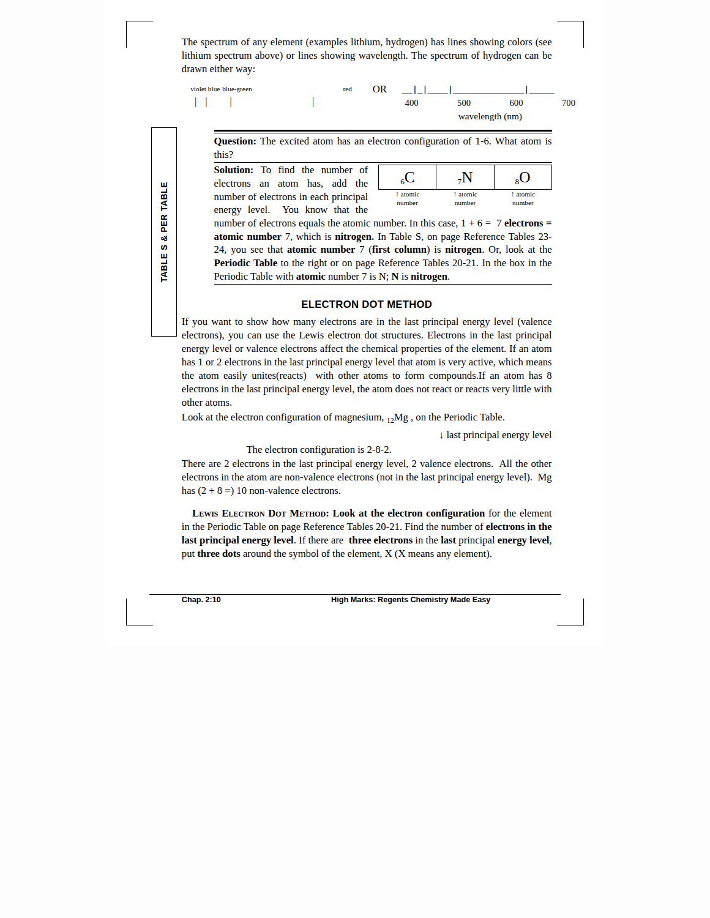The spectrum of any element (examples lithium, hydrogen) has lines showing colors (see lithium spectrum above) or lines showing wavelength. The spectrum of hydrogen can be drawn either way:
violet blue blue-green red
| | | |
OR
__|_|____|______________|_____
400500600700
wavelength (nm)
TABLE S & PER TABLE
Question: The excited atom has an electron configuration of 1-6. What atom is this?
6C
7N
8O
↑ atomic
number
↑ atomic
number
↑ atomic
number
Solution: To find the number of electrons an atom has, add the number of electrons in each principal energy level. You know that the number of electrons equals the atomic number. In this case, 1 + 6 = 7 electrons = atomic number 7, which is nitrogen. In Table S, on page Reference Tables 23-24, you see that atomic number 7 (first column) is nitrogen. Or, look at the Periodic Table to the right or on page Reference Tables 20-21. In the box in the Periodic Table with atomic number 7 is N; N is nitrogen.
ELECTRON DOT METHOD
If you want to show how many electrons are in the last principal energy level (valence electrons), you can use the Lewis electron dot structures. Electrons in the last principal energy level or valence electrons affect the chemical properties of the element. If an atom has 1 or 2 electrons in the last principal energy level that atom is very active, which means the atom easily unites(reacts) with other atoms to form compounds.If an atom has 8 electrons in the last principal energy level, the atom does not react or reacts very little with other atoms.
Look at the electron configuration of magnesium, 12Mg , on the Periodic Table.
↓ last principal energy level
The electron configuration is 2-8-2.
There are 2 electrons in the last principal energy level, 2 valence electrons. All the other electrons in the atom are non-valence electrons (not in the last principal energy level). Mg has (2 + 8 =) 10 non-valence electrons.
Lewis Electron Dot Method: Look at the electron configuration for the element in the Periodic Table on page Reference Tables 20-21. Find the number of electrons in the last principal energy level. If there are three electrons in the last principal energy level, put three dots around the symbol of the element, X (X means any element).
Chap. 2:10
High Marks: Regents Chemistry Made Easy